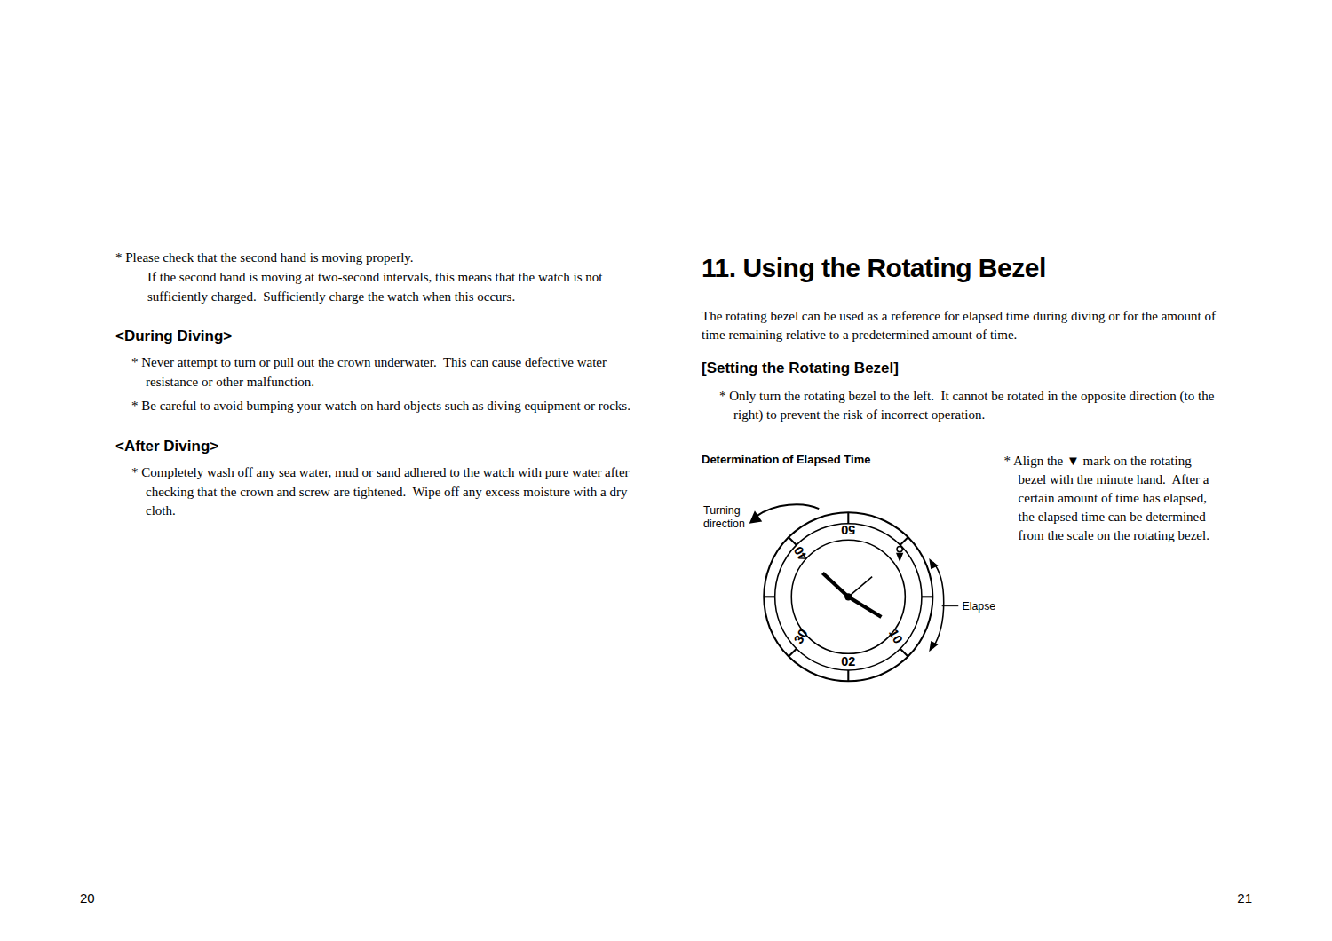* Please check that the second hand is moving properly. If the second hand is moving at two-second intervals, this means that the watch is not sufficiently charged. Sufficiently charge the watch when this occurs.
<During Diving>
* Never attempt to turn or pull out the crown underwater. This can cause defective water resistance or other malfunction.
* Be careful to avoid bumping your watch on hard objects such as diving equipment or rocks.
<After Diving>
* Completely wash off any sea water, mud or sand adhered to the watch with pure water after checking that the crown and screw are tightened. Wipe off any excess moisture with a dry cloth.
20
11. Using the Rotating Bezel
The rotating bezel can be used as a reference for elapsed time during diving or for the amount of time remaining relative to a predetermined amount of time.
[Setting the Rotating Bezel]
* Only turn the rotating bezel to the left. It cannot be rotated in the opposite direction (to the right) to prevent the risk of incorrect operation.
Determination of Elapsed Time
Turning direction 50 40 30 02 10 Elapsed time
* Align the ▼ mark on the rotating bezel with the minute hand. After a certain amount of time has elapsed, the elapsed time can be determined from the scale on the rotating bezel.
21